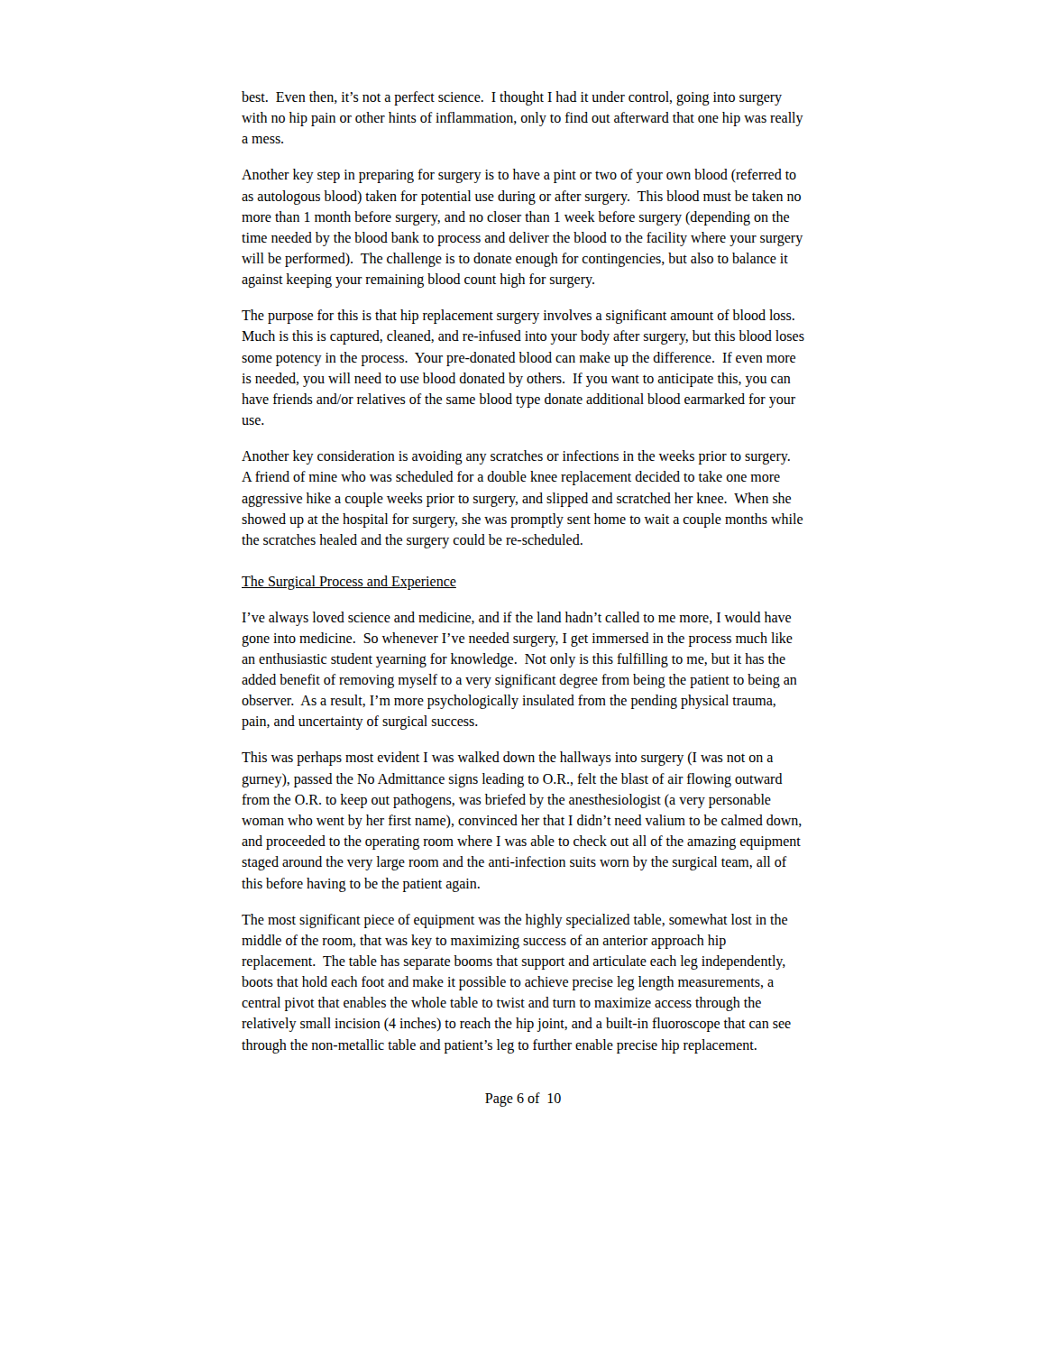best. Even then, it’s not a perfect science. I thought I had it under control, going into surgery with no hip pain or other hints of inflammation, only to find out afterward that one hip was really a mess.
Another key step in preparing for surgery is to have a pint or two of your own blood (referred to as autologous blood) taken for potential use during or after surgery. This blood must be taken no more than 1 month before surgery, and no closer than 1 week before surgery (depending on the time needed by the blood bank to process and deliver the blood to the facility where your surgery will be performed). The challenge is to donate enough for contingencies, but also to balance it against keeping your remaining blood count high for surgery.
The purpose for this is that hip replacement surgery involves a significant amount of blood loss. Much is this is captured, cleaned, and re-infused into your body after surgery, but this blood loses some potency in the process. Your pre-donated blood can make up the difference. If even more is needed, you will need to use blood donated by others. If you want to anticipate this, you can have friends and/or relatives of the same blood type donate additional blood earmarked for your use.
Another key consideration is avoiding any scratches or infections in the weeks prior to surgery. A friend of mine who was scheduled for a double knee replacement decided to take one more aggressive hike a couple weeks prior to surgery, and slipped and scratched her knee. When she showed up at the hospital for surgery, she was promptly sent home to wait a couple months while the scratches healed and the surgery could be re-scheduled.
The Surgical Process and Experience
I’ve always loved science and medicine, and if the land hadn’t called to me more, I would have gone into medicine. So whenever I’ve needed surgery, I get immersed in the process much like an enthusiastic student yearning for knowledge. Not only is this fulfilling to me, but it has the added benefit of removing myself to a very significant degree from being the patient to being an observer. As a result, I’m more psychologically insulated from the pending physical trauma, pain, and uncertainty of surgical success.
This was perhaps most evident I was walked down the hallways into surgery (I was not on a gurney), passed the No Admittance signs leading to O.R., felt the blast of air flowing outward from the O.R. to keep out pathogens, was briefed by the anesthesiologist (a very personable woman who went by her first name), convinced her that I didn’t need valium to be calmed down, and proceeded to the operating room where I was able to check out all of the amazing equipment staged around the very large room and the anti-infection suits worn by the surgical team, all of this before having to be the patient again.
The most significant piece of equipment was the highly specialized table, somewhat lost in the middle of the room, that was key to maximizing success of an anterior approach hip replacement. The table has separate booms that support and articulate each leg independently, boots that hold each foot and make it possible to achieve precise leg length measurements, a central pivot that enables the whole table to twist and turn to maximize access through the relatively small incision (4 inches) to reach the hip joint, and a built-in fluoroscope that can see through the non-metallic table and patient’s leg to further enable precise hip replacement.
Page 6 of 10